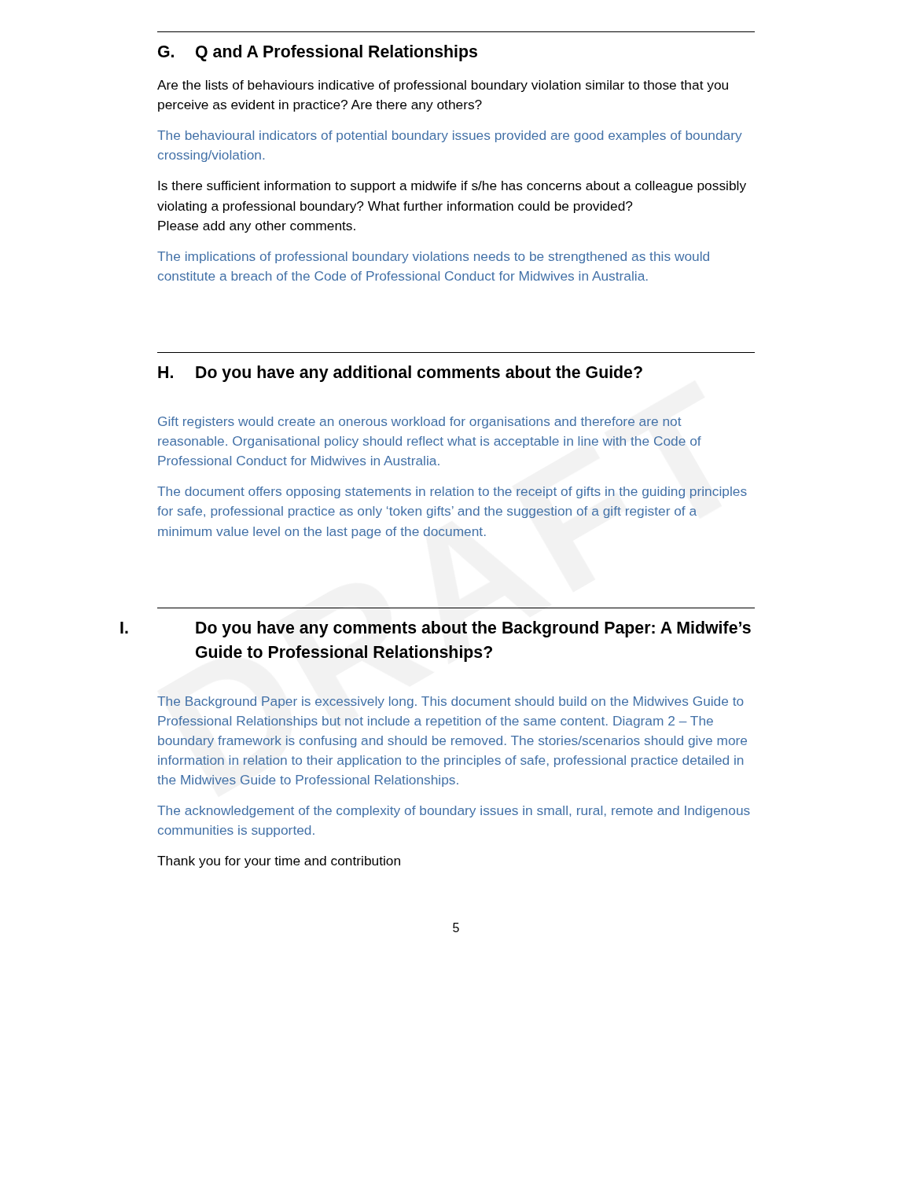DRAFT
G. Q and A Professional Relationships
Are the lists of behaviours indicative of professional boundary violation similar to those that you perceive as evident in practice? Are there any others?
The behavioural indicators of potential boundary issues provided are good examples of boundary crossing/violation.
Is there sufficient information to support a midwife if s/he has concerns about a colleague possibly violating a professional boundary? What further information could be provided?
Please add any other comments.
The implications of professional boundary violations needs to be strengthened as this would constitute a breach of the Code of Professional Conduct for Midwives in Australia.
H. Do you have any additional comments about the Guide?
Gift registers would create an onerous workload for organisations and therefore are not reasonable. Organisational policy should reflect what is acceptable in line with the Code of Professional Conduct for Midwives in Australia.
The document offers opposing statements in relation to the receipt of gifts in the guiding principles for safe, professional practice as only ‘token gifts’ and the suggestion of a gift register of a minimum value level on the last page of the document.
I. Do you have any comments about the Background Paper: A Midwife’s Guide to Professional Relationships?
The Background Paper is excessively long. This document should build on the Midwives Guide to Professional Relationships but not include a repetition of the same content. Diagram 2 – The boundary framework is confusing and should be removed. The stories/scenarios should give more information in relation to their application to the principles of safe, professional practice detailed in the Midwives Guide to Professional Relationships.
The acknowledgement of the complexity of boundary issues in small, rural, remote and Indigenous communities is supported.
Thank you for your time and contribution
5